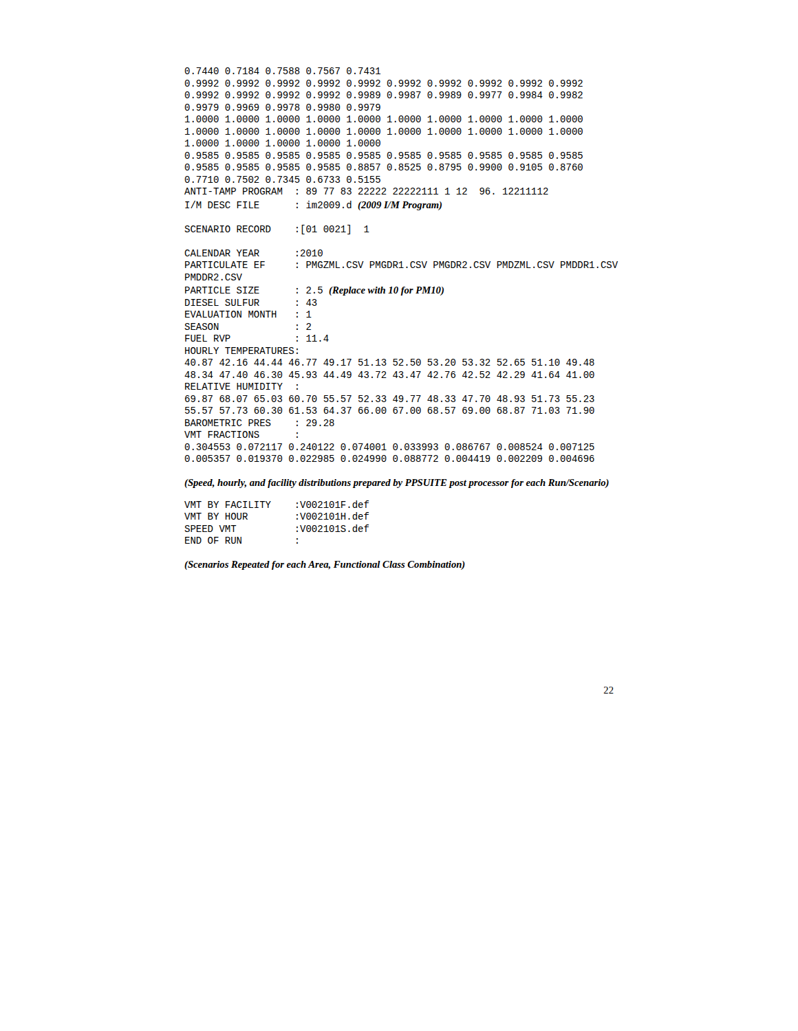0.7440 0.7184 0.7588 0.7567 0.7431
0.9992 0.9992 0.9992 0.9992 0.9992 0.9992 0.9992 0.9992 0.9992 0.9992
0.9992 0.9992 0.9992 0.9992 0.9989 0.9987 0.9989 0.9977 0.9984 0.9982
0.9979 0.9969 0.9978 0.9980 0.9979
1.0000 1.0000 1.0000 1.0000 1.0000 1.0000 1.0000 1.0000 1.0000 1.0000
1.0000 1.0000 1.0000 1.0000 1.0000 1.0000 1.0000 1.0000 1.0000 1.0000
1.0000 1.0000 1.0000 1.0000 1.0000
0.9585 0.9585 0.9585 0.9585 0.9585 0.9585 0.9585 0.9585 0.9585 0.9585
0.9585 0.9585 0.9585 0.9585 0.8857 0.8525 0.8795 0.9900 0.9105 0.8760
0.7710 0.7502 0.7345 0.6733 0.5155
ANTI-TAMP PROGRAM  : 89 77 83 22222 22222111 1 12  96. 12211112
I/M DESC FILE      : im2009.d (2009 I/M Program)

SCENARIO RECORD    :[01 0021]  1

CALENDAR YEAR      :2010
PARTICULATE EF     : PMGZML.CSV PMGDR1.CSV PMGDR2.CSV PMDZML.CSV PMDDR1.CSV
PMDDR2.CSV
PARTICLE SIZE      : 2.5 (Replace with 10 for PM10)
DIESEL SULFUR      : 43
EVALUATION MONTH   : 1
SEASON             : 2
FUEL RVP           : 11.4
HOURLY TEMPERATURES:
40.87 42.16 44.44 46.77 49.17 51.13 52.50 53.20 53.32 52.65 51.10 49.48
48.34 47.40 46.30 45.93 44.49 43.72 43.47 42.76 42.52 42.29 41.64 41.00
RELATIVE HUMIDITY  :
69.87 68.07 65.03 60.70 55.57 52.33 49.77 48.33 47.70 48.93 51.73 55.23
55.57 57.73 60.30 61.53 64.37 66.00 67.00 68.57 69.00 68.87 71.03 71.90
BAROMETRIC PRES    : 29.28
VMT FRACTIONS      :
0.304553 0.072117 0.240122 0.074001 0.033993 0.086767 0.008524 0.007125
0.005357 0.019370 0.022985 0.024990 0.088772 0.004419 0.002209 0.004696
(Speed, hourly, and facility distributions prepared by PPSUITE post processor for each Run/Scenario)
VMT BY FACILITY    :V002101F.def
VMT BY HOUR        :V002101H.def
SPEED VMT          :V002101S.def
END OF RUN         :
(Scenarios Repeated for each Area, Functional Class Combination)
22